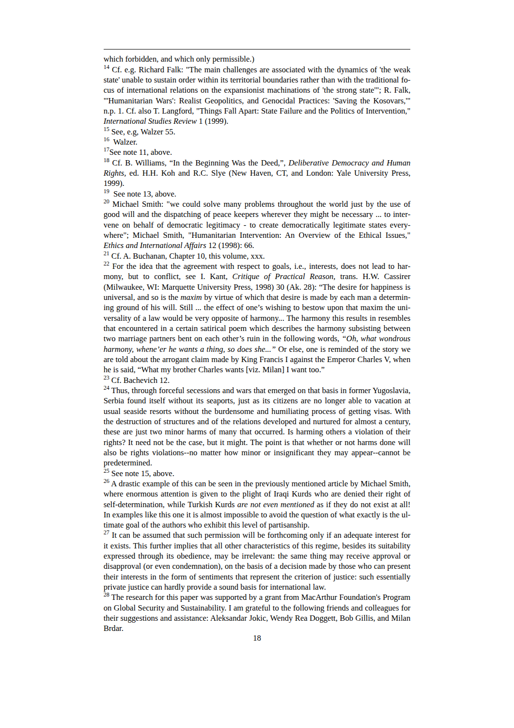which forbidden, and which only permissible.)
14 Cf. e.g. Richard Falk: "The main challenges are associated with the dynamics of 'the weak state' unable to sustain order within its territorial boundaries rather than with the traditional focus of international relations on the expansionist machinations of 'the strong state'"; R. Falk, "'Humanitarian Wars': Realist Geopolitics, and Genocidal Practices: 'Saving the Kosovars,'" n.p. 1. Cf. also T. Langford, "Things Fall Apart: State Failure and the Politics of Intervention," International Studies Review 1 (1999).
15 See, e.g, Walzer 55.
16 Walzer.
17 See note 11, above.
18 Cf. B. Williams, “In the Beginning Was the Deed,”, Deliberative Democracy and Human Rights, ed. H.H. Koh and R.C. Slye (New Haven, CT, and London: Yale University Press, 1999).
19 See note 13, above.
20 Michael Smith: "we could solve many problems throughout the world just by the use of good will and the dispatching of peace keepers wherever they might be necessary ... to intervene on behalf of democratic legitimacy - to create democratically legitimate states everywhere"; Michael Smith, "Humanitarian Intervention: An Overview of the Ethical Issues," Ethics and International Affairs 12 (1998): 66.
21 Cf. A. Buchanan, Chapter 10, this volume, xxx.
22 For the idea that the agreement with respect to goals, i.e., interests, does not lead to harmony, but to conflict, see I. Kant, Critique of Practical Reason, trans. H.W. Cassirer (Milwaukee, WI: Marquette University Press, 1998) 30 (Ak. 28): “The desire for happiness is universal, and so is the maxim by virtue of which that desire is made by each man a determining ground of his will. Still ... the effect of one’s wishing to bestow upon that maxim the universality of a law would be very opposite of harmony... The harmony this results in resembles that encountered in a certain satirical poem which describes the harmony subsisting between two marriage partners bent on each other’s ruin in the following words, “Oh, what wondrous harmony, whene’er he wants a thing, so does she...” Or else, one is reminded of the story we are told about the arrogant claim made by King Francis I against the Emperor Charles V, when he is said, “What my brother Charles wants [viz. Milan] I want too.”
23 Cf. Bachevich 12.
24 Thus, through forceful secessions and wars that emerged on that basis in former Yugoslavia, Serbia found itself without its seaports, just as its citizens are no longer able to vacation at usual seaside resorts without the burdensome and humiliating process of getting visas. With the destruction of structures and of the relations developed and nurtured for almost a century, these are just two minor harms of many that occurred. Is harming others a violation of their rights? It need not be the case, but it might. The point is that whether or not harms done will also be rights violations--no matter how minor or insignificant they may appear--cannot be predetermined.
25 See note 15, above.
26 A drastic example of this can be seen in the previously mentioned article by Michael Smith, where enormous attention is given to the plight of Iraqi Kurds who are denied their right of self-determination, while Turkish Kurds are not even mentioned as if they do not exist at all! In examples like this one it is almost impossible to avoid the question of what exactly is the ultimate goal of the authors who exhibit this level of partisanship.
27 It can be assumed that such permission will be forthcoming only if an adequate interest for it exists. This further implies that all other characteristics of this regime, besides its suitability expressed through its obedience, may be irrelevant: the same thing may receive approval or disapproval (or even condemnation), on the basis of a decision made by those who can present their interests in the form of sentiments that represent the criterion of justice: such essentially private justice can hardly provide a sound basis for international law.
28 The research for this paper was supported by a grant from MacArthur Foundation's Program on Global Security and Sustainability. I am grateful to the following friends and colleagues for their suggestions and assistance: Aleksandar Jokic, Wendy Rea Doggett, Bob Gillis, and Milan Brdar.
18